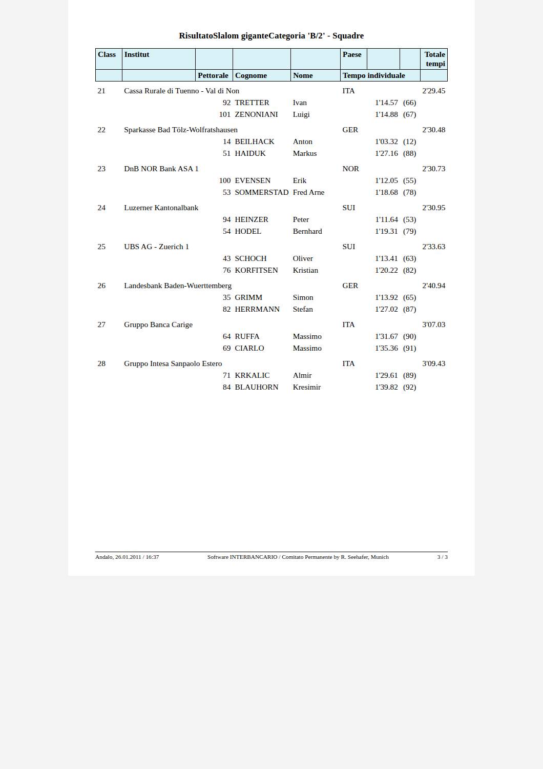RisultatoSlalom giganteCategoria 'B/2' - Squadre
| Class | Institut | | | | Paese | | | Totale tempi |
| --- | --- | --- | --- | --- | --- | --- | --- | --- |
| | | Pettorale | Cognome | Nome | Tempo individuale | |
| 21 | Cassa Rurale di Tuenno - Val di Non | ITA | | | 2'29.45 |
| | | 92 | TRETTER | Ivan | | 1'14.57 | (66) | |
| | | 101 | ZENONIANI | Luigi | | 1'14.88 | (67) | |
| 22 | Sparkasse Bad Tölz-Wolfratshausen | GER | | | 2'30.48 |
| | | 14 | BEILHACK | Anton | | 1'03.32 | (12) | |
| | | 51 | HAIDUK | Markus | | 1'27.16 | (88) | |
| 23 | DnB NOR Bank ASA 1 | NOR | | | 2'30.73 |
| | | 100 | EVENSEN | Erik | | 1'12.05 | (55) | |
| | | 53 | SOMMERSTAD | Fred Arne | | 1'18.68 | (78) | |
| 24 | Luzerner Kantonalbank | SUI | | | 2'30.95 |
| | | 94 | HEINZER | Peter | | 1'11.64 | (53) | |
| | | 54 | HODEL | Bernhard | | 1'19.31 | (79) | |
| 25 | UBS AG - Zuerich 1 | SUI | | | 2'33.63 |
| | | 43 | SCHOCH | Oliver | | 1'13.41 | (63) | |
| | | 76 | KORFITSEN | Kristian | | 1'20.22 | (82) | |
| 26 | Landesbank Baden-Wuerttemberg | GER | | | 2'40.94 |
| | | 35 | GRIMM | Simon | | 1'13.92 | (65) | |
| | | 82 | HERRMANN | Stefan | | 1'27.02 | (87) | |
| 27 | Gruppo Banca Carige | ITA | | | 3'07.03 |
| | | 64 | RUFFA | Massimo | | 1'31.67 | (90) | |
| | | 69 | CIARLO | Massimo | | 1'35.36 | (91) | |
| 28 | Gruppo Intesa Sanpaolo Estero | ITA | | | 3'09.43 |
| | | 71 | KRKALIC | Almir | | 1'29.61 | (89) | |
| | | 84 | BLAUHORN | Kresimir | | 1'39.82 | (92) | |
Andalo, 26.01.2011 / 16:37
Software INTERBANCARIO / Comitato Permanente by R. Seehafer, Munich
3 / 3